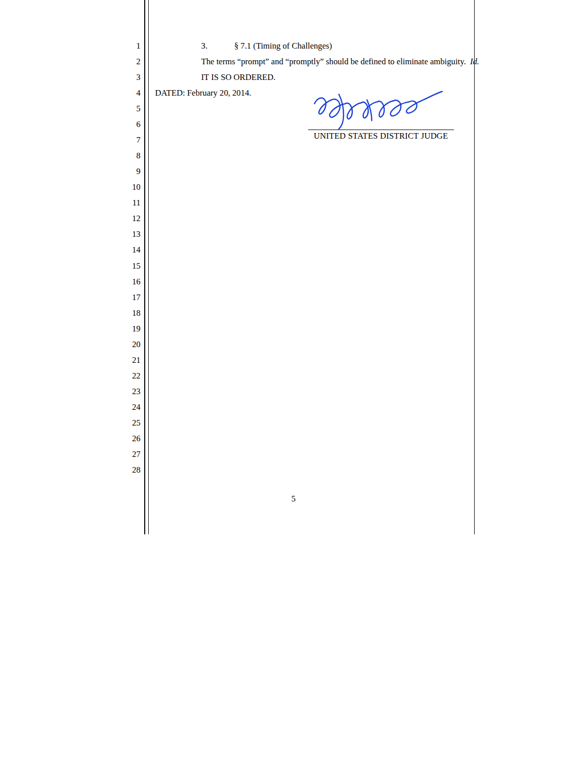1
2
3
4
5
6
7
8
9
10
11
12
13
14
15
16
17
18
19
20
21
22
23
24
25
26
27
28
3. § 7.1 (Timing of Challenges)
The terms “prompt” and “promptly” should be defined to eliminate ambiguity. Id.
IT IS SO ORDERED.
DATED: February 20, 2014.
UNITED STATES DISTRICT JUDGE
5